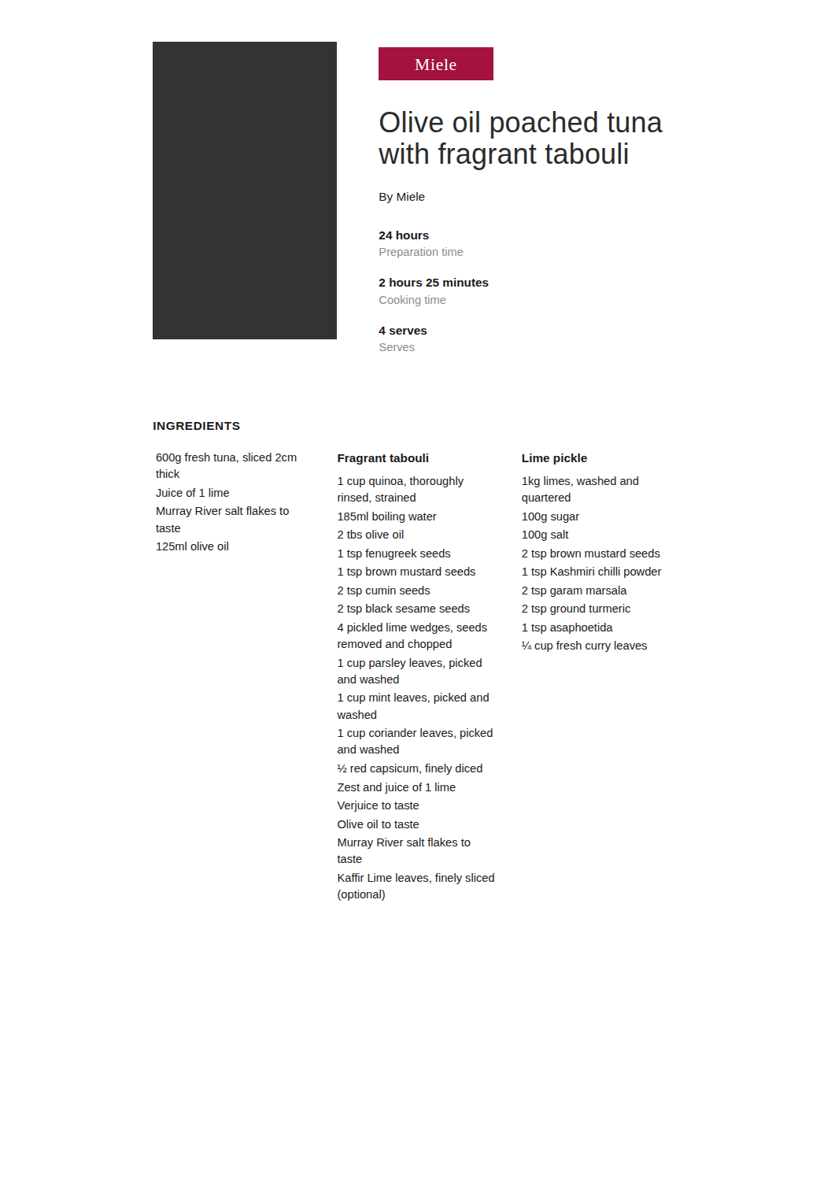Olive oil poached tuna with fragrant tabouli
By Miele
24 hours
Preparation time
2 hours 25 minutes
Cooking time
4 serves
Serves
Ingredients
600g fresh tuna, sliced 2cm thick
Juice of 1 lime
Murray River salt flakes to taste
125ml olive oil
Fragrant tabouli
1 cup quinoa, thoroughly rinsed, strained
185ml boiling water
2 tbs olive oil
1 tsp fenugreek seeds
1 tsp brown mustard seeds
2 tsp cumin seeds
2 tsp black sesame seeds
4 pickled lime wedges, seeds removed and chopped
1 cup parsley leaves, picked and washed
1 cup mint leaves, picked and washed
1 cup coriander leaves, picked and washed
½ red capsicum, finely diced
Zest and juice of 1 lime
Verjuice to taste
Olive oil to taste
Murray River salt flakes to taste
Kaffir Lime leaves, finely sliced (optional)
Lime pickle
1kg limes, washed and quartered
100g sugar
100g salt
2 tsp brown mustard seeds
1 tsp Kashmiri chilli powder
2 tsp garam marsala
2 tsp ground turmeric
1 tsp asaphoetida
¼ cup fresh curry leaves